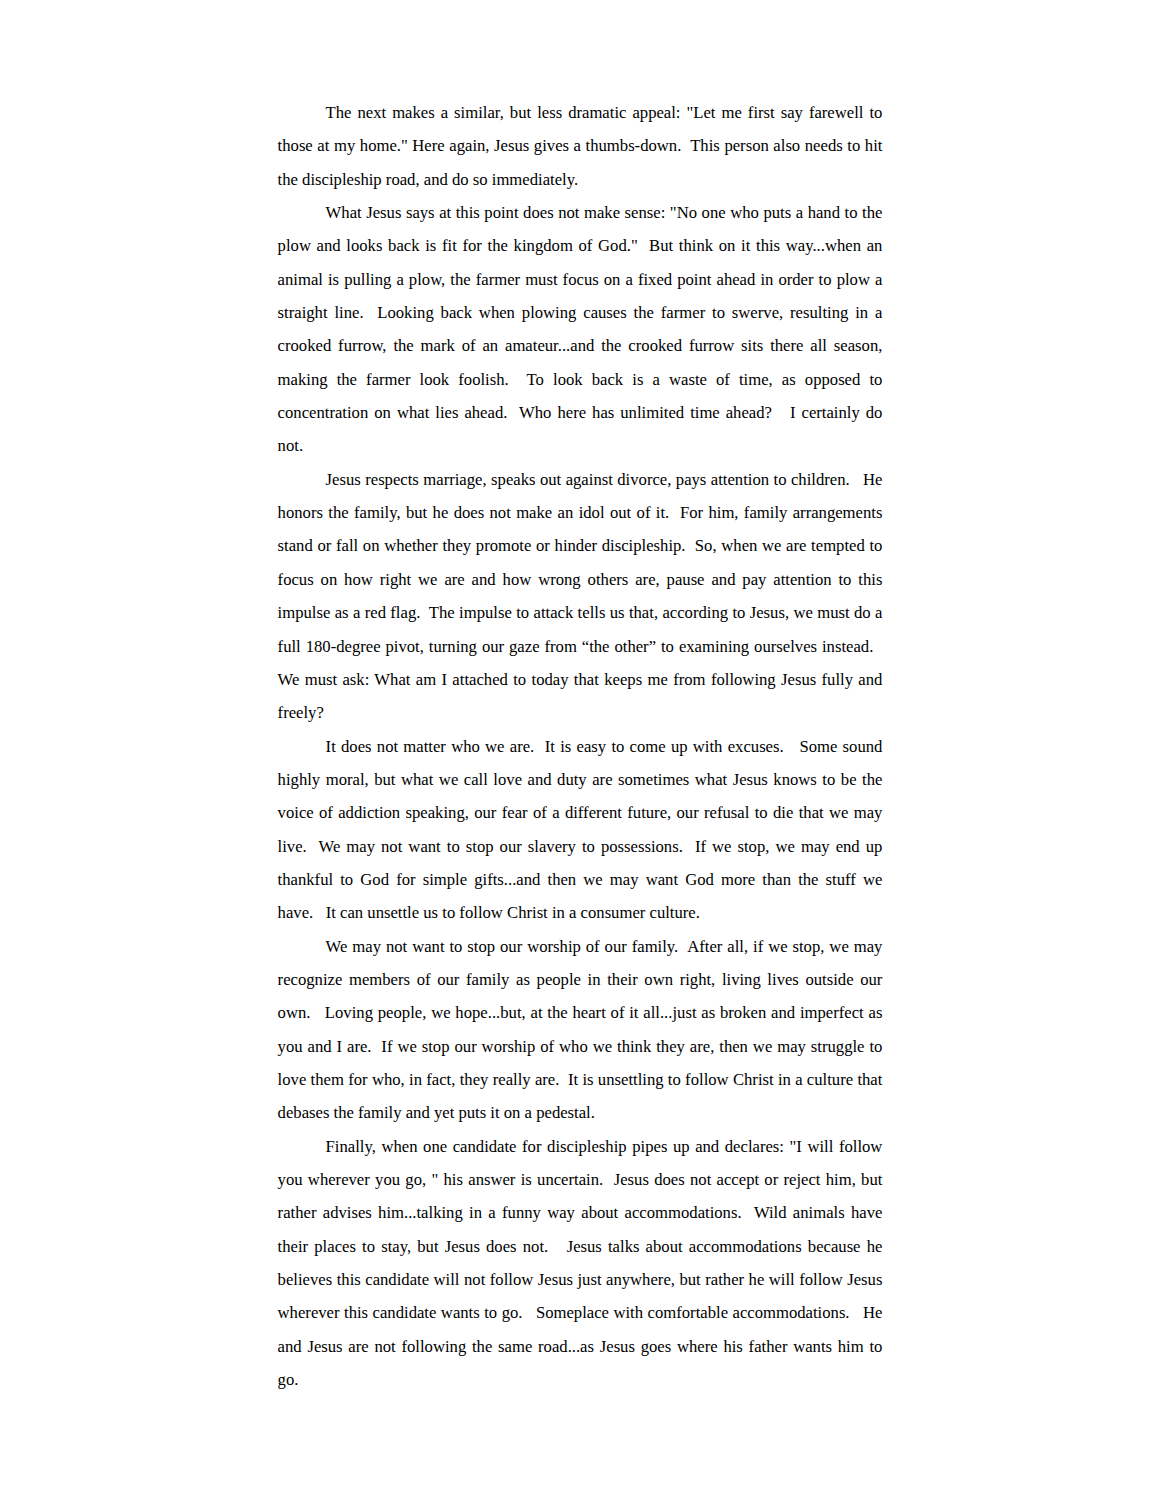The next makes a similar, but less dramatic appeal: "Let me first say farewell to those at my home." Here again, Jesus gives a thumbs-down. This person also needs to hit the discipleship road, and do so immediately.
What Jesus says at this point does not make sense: "No one who puts a hand to the plow and looks back is fit for the kingdom of God." But think on it this way...when an animal is pulling a plow, the farmer must focus on a fixed point ahead in order to plow a straight line. Looking back when plowing causes the farmer to swerve, resulting in a crooked furrow, the mark of an amateur...and the crooked furrow sits there all season, making the farmer look foolish. To look back is a waste of time, as opposed to concentration on what lies ahead. Who here has unlimited time ahead? I certainly do not.
Jesus respects marriage, speaks out against divorce, pays attention to children. He honors the family, but he does not make an idol out of it. For him, family arrangements stand or fall on whether they promote or hinder discipleship. So, when we are tempted to focus on how right we are and how wrong others are, pause and pay attention to this impulse as a red flag. The impulse to attack tells us that, according to Jesus, we must do a full 180-degree pivot, turning our gaze from “the other” to examining ourselves instead. We must ask: What am I attached to today that keeps me from following Jesus fully and freely?
It does not matter who we are. It is easy to come up with excuses. Some sound highly moral, but what we call love and duty are sometimes what Jesus knows to be the voice of addiction speaking, our fear of a different future, our refusal to die that we may live. We may not want to stop our slavery to possessions. If we stop, we may end up thankful to God for simple gifts...and then we may want God more than the stuff we have. It can unsettle us to follow Christ in a consumer culture.
We may not want to stop our worship of our family. After all, if we stop, we may recognize members of our family as people in their own right, living lives outside our own. Loving people, we hope...but, at the heart of it all...just as broken and imperfect as you and I are. If we stop our worship of who we think they are, then we may struggle to love them for who, in fact, they really are. It is unsettling to follow Christ in a culture that debases the family and yet puts it on a pedestal.
Finally, when one candidate for discipleship pipes up and declares: "I will follow you wherever you go, " his answer is uncertain. Jesus does not accept or reject him, but rather advises him...talking in a funny way about accommodations. Wild animals have their places to stay, but Jesus does not. Jesus talks about accommodations because he believes this candidate will not follow Jesus just anywhere, but rather he will follow Jesus wherever this candidate wants to go. Someplace with comfortable accommodations. He and Jesus are not following the same road...as Jesus goes where his father wants him to go.